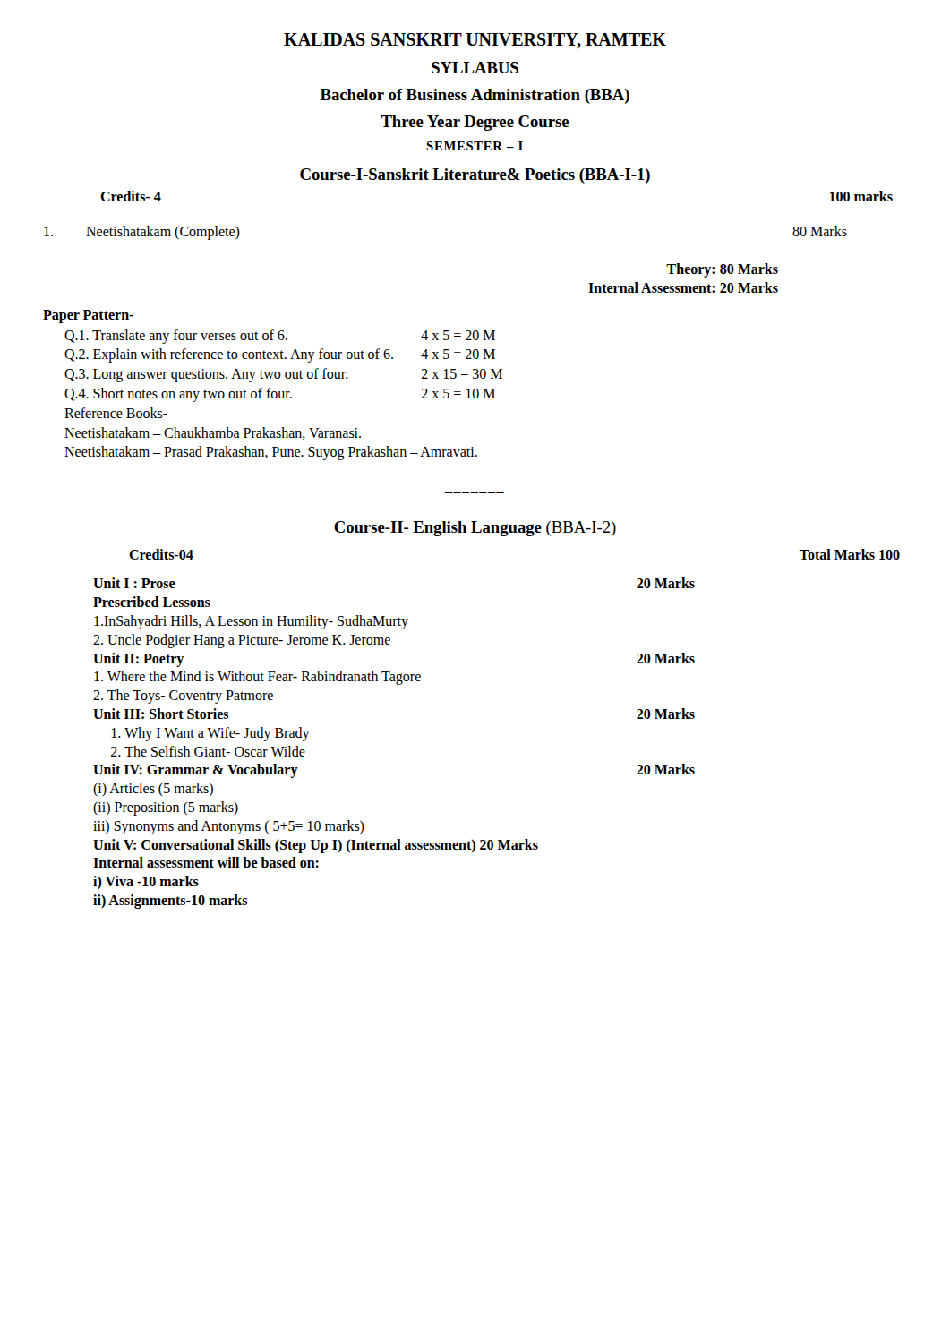KALIDAS SANSKRIT UNIVERSITY, RAMTEK
SYLLABUS
Bachelor of Business Administration (BBA)
Three Year Degree Course
SEMESTER – I
Course-I-Sanskrit Literature& Poetics (BBA-I-1)
Credits- 4 100 marks
1. Neetishatakam (Complete) 80 Marks
Theory: 80 Marks
Internal Assessment: 20 Marks
Paper Pattern-
| Q.1. Translate any four verses out of 6. | 4 x 5 = 20 M |
| Q.2. Explain with reference to context. Any four out of 6. | 4 x 5 = 20 M |
| Q.3. Long answer questions. Any two out of four. | 2 x 15 = 30 M |
| Q.4. Short notes on any two out of four. | 2 x 5 = 10 M |
Reference Books-
Neetishatakam – Chaukhamba Prakashan, Varanasi.
Neetishatakam – Prasad Prakashan, Pune. Suyog Prakashan – Amravati.
_______
Course-II- English Language (BBA-I-2)
Credits-04 Total Marks 100
Unit I : Prose 20 Marks
Prescribed Lessons
1.InSahyadri Hills, A Lesson in Humility- SudhaMurty
2. Uncle Podgier Hang a Picture- Jerome K. Jerome
Unit II: Poetry 20 Marks
1. Where the Mind is Without Fear- Rabindranath Tagore
2. The Toys- Coventry Patmore
Unit III: Short Stories 20 Marks
Why I Want a Wife- Judy Brady
The Selfish Giant- Oscar Wilde
Unit IV: Grammar & Vocabulary 20 Marks
(i) Articles (5 marks)
(ii) Preposition (5 marks)
iii) Synonyms and Antonyms ( 5+5= 10 marks)
Unit V: Conversational Skills (Step Up I) (Internal assessment) 20 Marks
Internal assessment will be based on:
i) Viva -10 marks
ii) Assignments-10 marks